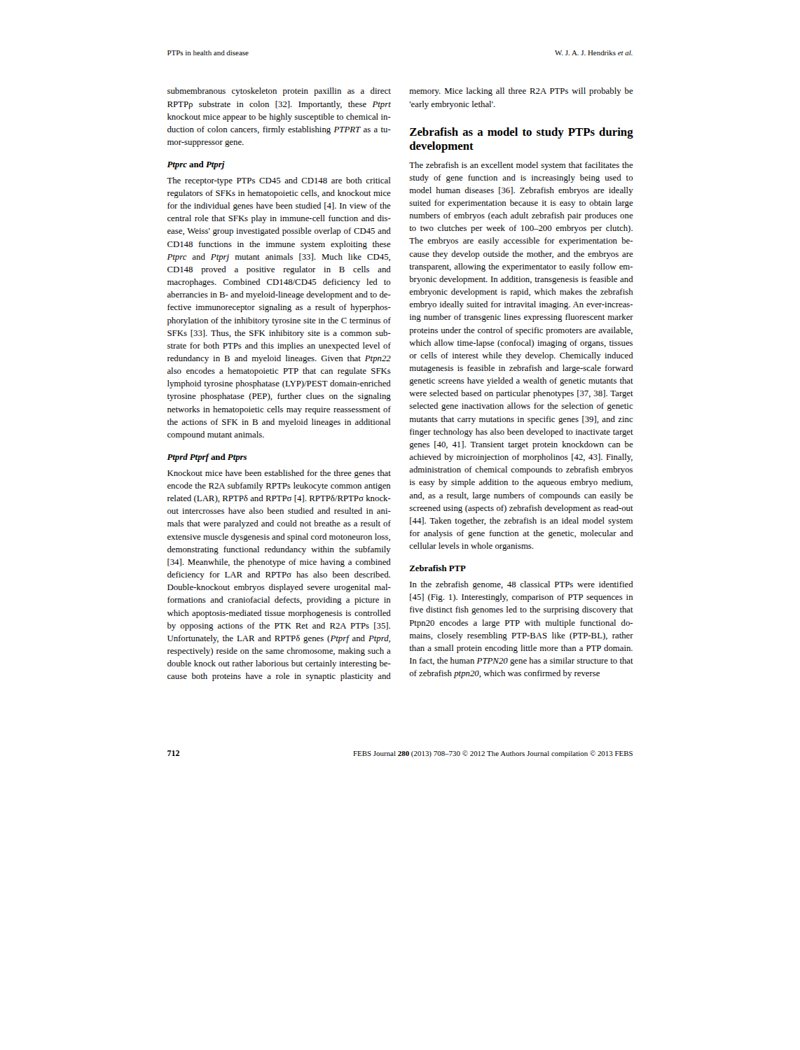PTPs in health and disease
W. J. A. J. Hendriks et al.
submembranous cytoskeleton protein paxillin as a direct RPTPρ substrate in colon [32]. Importantly, these Ptprt knockout mice appear to be highly susceptible to chemical induction of colon cancers, firmly establishing PTPRT as a tumor-suppressor gene.
Ptprc and Ptprj
The receptor-type PTPs CD45 and CD148 are both critical regulators of SFKs in hematopoietic cells, and knockout mice for the individual genes have been studied [4]. In view of the central role that SFKs play in immune-cell function and disease, Weiss' group investigated possible overlap of CD45 and CD148 functions in the immune system exploiting these Ptprc and Ptprj mutant animals [33]. Much like CD45, CD148 proved a positive regulator in B cells and macrophages. Combined CD148/CD45 deficiency led to aberrancies in B- and myeloid-lineage development and to defective immunoreceptor signaling as a result of hyperphosphorylation of the inhibitory tyrosine site in the C terminus of SFKs [33]. Thus, the SFK inhibitory site is a common substrate for both PTPs and this implies an unexpected level of redundancy in B and myeloid lineages. Given that Ptpn22 also encodes a hematopoietic PTP that can regulate SFKs lymphoid tyrosine phosphatase (LYP)/PEST domain-enriched tyrosine phosphatase (PEP), further clues on the signaling networks in hematopoietic cells may require reassessment of the actions of SFK in B and myeloid lineages in additional compound mutant animals.
Ptprd Ptprf and Ptprs
Knockout mice have been established for the three genes that encode the R2A subfamily RPTPs leukocyte common antigen related (LAR), RPTPδ and RPTPσ [4]. RPTPδ/RPTPσ knockout intercrosses have also been studied and resulted in animals that were paralyzed and could not breathe as a result of extensive muscle dysgenesis and spinal cord motoneuron loss, demonstrating functional redundancy within the subfamily [34]. Meanwhile, the phenotype of mice having a combined deficiency for LAR and RPTPσ has also been described. Double-knockout embryos displayed severe urogenital malformations and craniofacial defects, providing a picture in which apoptosis-mediated tissue morphogenesis is controlled by opposing actions of the PTK Ret and R2A PTPs [35]. Unfortunately, the LAR and RPTPδ genes (Ptprf and Ptprd, respectively) reside on the same chromosome, making such a double knock out rather laborious but certainly interesting because both proteins have a role in synaptic plasticity and memory. Mice lacking all three R2A PTPs will probably be 'early embryonic lethal'.
Zebrafish as a model to study PTPs during development
The zebrafish is an excellent model system that facilitates the study of gene function and is increasingly being used to model human diseases [36]. Zebrafish embryos are ideally suited for experimentation because it is easy to obtain large numbers of embryos (each adult zebrafish pair produces one to two clutches per week of 100–200 embryos per clutch). The embryos are easily accessible for experimentation because they develop outside the mother, and the embryos are transparent, allowing the experimentator to easily follow embryonic development. In addition, transgenesis is feasible and embryonic development is rapid, which makes the zebrafish embryo ideally suited for intravital imaging. An ever-increasing number of transgenic lines expressing fluorescent marker proteins under the control of specific promoters are available, which allow time-lapse (confocal) imaging of organs, tissues or cells of interest while they develop. Chemically induced mutagenesis is feasible in zebrafish and large-scale forward genetic screens have yielded a wealth of genetic mutants that were selected based on particular phenotypes [37, 38]. Target selected gene inactivation allows for the selection of genetic mutants that carry mutations in specific genes [39], and zinc finger technology has also been developed to inactivate target genes [40, 41]. Transient target protein knockdown can be achieved by microinjection of morpholinos [42, 43]. Finally, administration of chemical compounds to zebrafish embryos is easy by simple addition to the aqueous embryo medium, and, as a result, large numbers of compounds can easily be screened using (aspects of) zebrafish development as read-out [44]. Taken together, the zebrafish is an ideal model system for analysis of gene function at the genetic, molecular and cellular levels in whole organisms.
Zebrafish PTP
In the zebrafish genome, 48 classical PTPs were identified [45] (Fig. 1). Interestingly, comparison of PTP sequences in five distinct fish genomes led to the surprising discovery that Ptpn20 encodes a large PTP with multiple functional domains, closely resembling PTP-BAS like (PTP-BL), rather than a small protein encoding little more than a PTP domain. In fact, the human PTPN20 gene has a similar structure to that of zebrafish ptpn20, which was confirmed by reverse
712
FEBS Journal 280 (2013) 708–730 © 2012 The Authors Journal compilation © 2013 FEBS